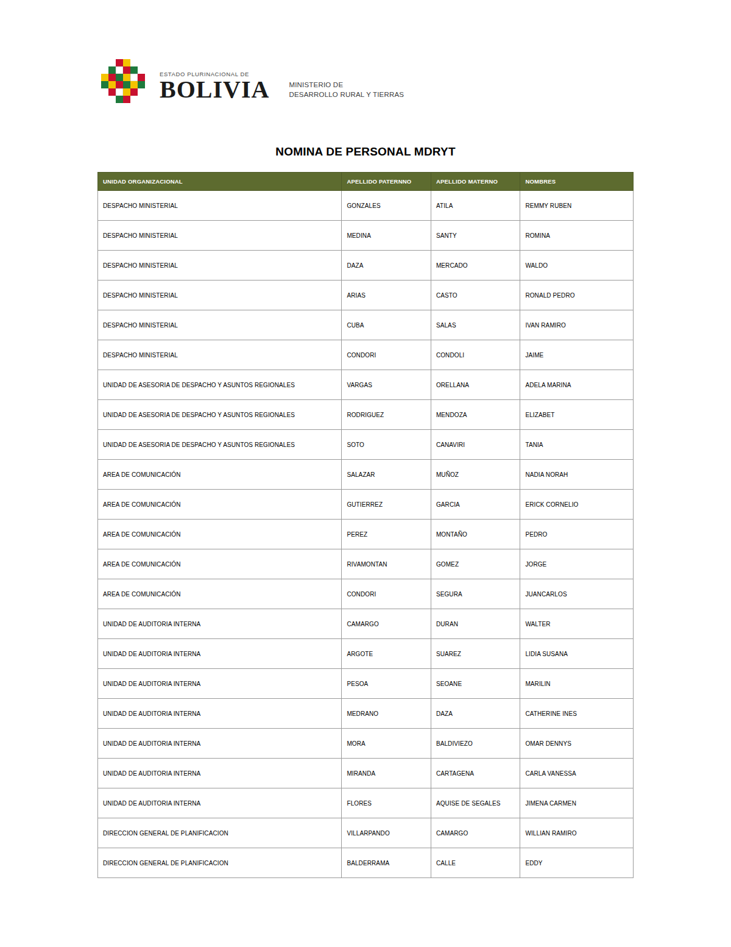ESTADO PLURINACIONAL DE
BOLIVIA
MINISTERIO DE
DESARROLLO RURAL Y TIERRAS
NOMINA DE PERSONAL MDRYT
| UNIDAD ORGANIZACIONAL | APELLIDO PATERNNO | APELLIDO MATERNO | NOMBRES |
| --- | --- | --- | --- |
| DESPACHO MINISTERIAL | GONZALES | ATILA | REMMY RUBEN |
| DESPACHO MINISTERIAL | MEDINA | SANTY | ROMINA |
| DESPACHO MINISTERIAL | DAZA | MERCADO | WALDO |
| DESPACHO MINISTERIAL | ARIAS | CASTO | RONALD PEDRO |
| DESPACHO MINISTERIAL | CUBA | SALAS | IVAN RAMIRO |
| DESPACHO MINISTERIAL | CONDORI | CONDOLI | JAIME |
| UNIDAD DE ASESORIA DE DESPACHO Y ASUNTOS REGIONALES | VARGAS | ORELLANA | ADELA MARINA |
| UNIDAD DE ASESORIA DE DESPACHO Y ASUNTOS REGIONALES | RODRIGUEZ | MENDOZA | ELIZABET |
| UNIDAD DE ASESORIA DE DESPACHO Y ASUNTOS REGIONALES | SOTO | CANAVIRI | TANIA |
| AREA DE COMUNICACIÓN | SALAZAR | MUÑOZ | NADIA NORAH |
| AREA DE COMUNICACIÓN | GUTIERREZ | GARCIA | ERICK CORNELIO |
| AREA DE COMUNICACIÓN | PEREZ | MONTAÑO | PEDRO |
| AREA DE COMUNICACIÓN | RIVAMONTAN | GOMEZ | JORGE |
| AREA DE COMUNICACIÓN | CONDORI | SEGURA | JUANCARLOS |
| UNIDAD DE AUDITORIA INTERNA | CAMARGO | DURAN | WALTER |
| UNIDAD DE AUDITORIA INTERNA | ARGOTE | SUAREZ | LIDIA SUSANA |
| UNIDAD DE AUDITORIA INTERNA | PESOA | SEOANE | MARILIN |
| UNIDAD DE AUDITORIA INTERNA | MEDRANO | DAZA | CATHERINE INES |
| UNIDAD DE AUDITORIA INTERNA | MORA | BALDIVIEZO | OMAR DENNYS |
| UNIDAD DE AUDITORIA INTERNA | MIRANDA | CARTAGENA | CARLA VANESSA |
| UNIDAD DE AUDITORIA INTERNA | FLORES | AQUISE DE SEGALES | JIMENA CARMEN |
| DIRECCION GENERAL DE PLANIFICACION | VILLARPANDO | CAMARGO | WILLIAN RAMIRO |
| DIRECCION GENERAL DE PLANIFICACION | BALDERRAMA | CALLE | EDDY |